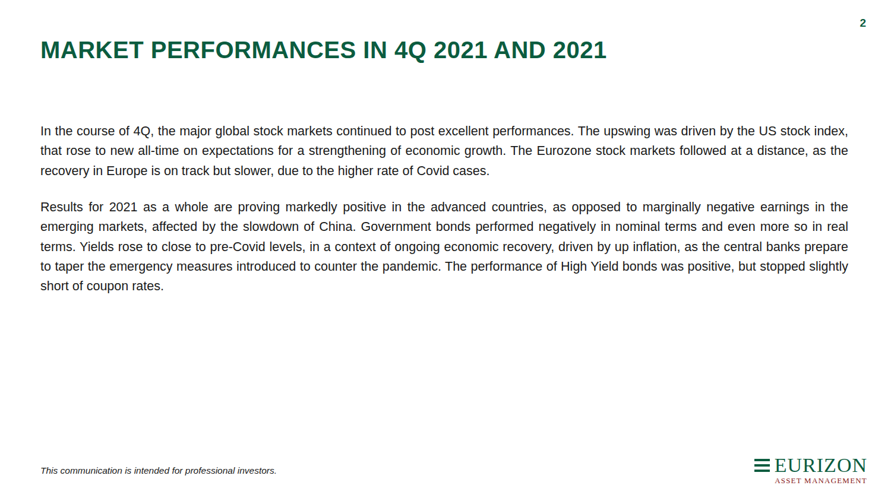2
MARKET PERFORMANCES IN 4Q 2021 AND 2021
In the course of 4Q, the major global stock markets continued to post excellent performances. The upswing was driven by the US stock index, that rose to new all-time on expectations for a strengthening of economic growth. The Eurozone stock markets followed at a distance, as the recovery in Europe is on track but slower, due to the higher rate of Covid cases.
Results for 2021 as a whole are proving markedly positive in the advanced countries, as opposed to marginally negative earnings in the emerging markets, affected by the slowdown of China. Government bonds performed negatively in nominal terms and even more so in real terms. Yields rose to close to pre-Covid levels, in a context of ongoing economic recovery, driven by up inflation, as the central banks prepare to taper the emergency measures introduced to counter the pandemic. The performance of High Yield bonds was positive, but stopped slightly short of coupon rates.
This communication is intended for professional investors.
EURIZON
ASSET MANAGEMENT